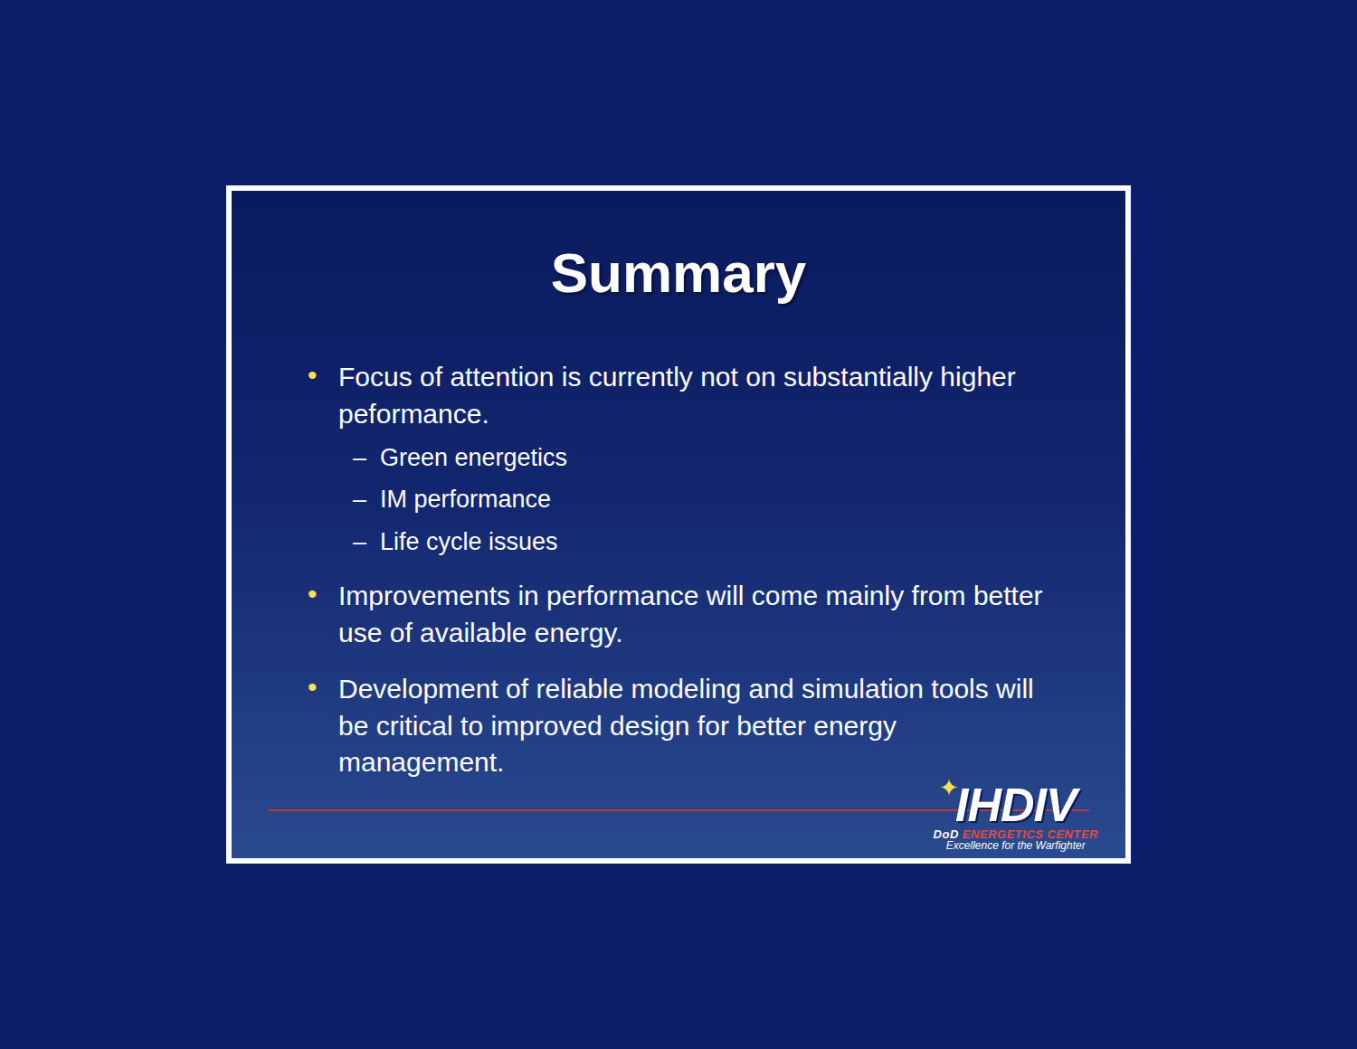Summary
Focus of attention is currently not on substantially higher peformance.
Green energetics
IM performance
Life cycle issues
Improvements in performance will come mainly from better use of available energy.
Development of reliable modeling and simulation tools will be critical to improved design for better energy management.
✦
IHDIV
DoD ENERGETICS CENTER
Excellence for the Warfighter